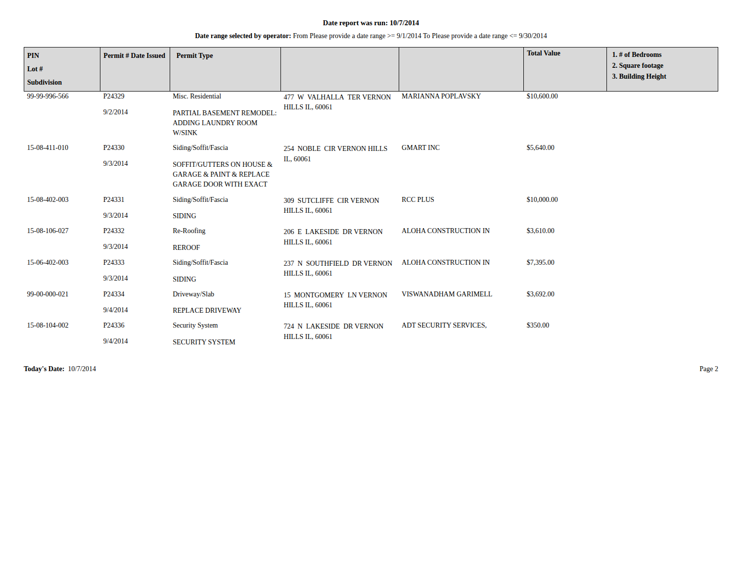Date report was run: 10/7/2014
Date range selected by operator: From Please provide a date range >= 9/1/2014 To Please provide a date range <= 9/30/2014
| PIN Lot # Subdivision | Permit # Date Issued | Permit Type | | | Total Value | # of Bedrooms Square footage Building Height |
| --- | --- | --- | --- | --- | --- | --- |
| 99-99-996-566 | P24329 9/2/2014 | Misc. Residential PARTIAL BASEMENT REMODEL: ADDING LAUNDRY ROOM W/SINK | 477 W VALHALLA TER VERNON HILLS IL, 60061 | MARIANNA POPLAVSKY | $10,600.00 | |
| 15-08-411-010 | P24330 9/3/2014 | Siding/Soffit/Fascia SOFFIT/GUTTERS ON HOUSE & GARAGE & PAINT & REPLACE GARAGE DOOR WITH EXACT | 254 NOBLE CIR VERNON HILLS IL, 60061 | GMART INC | $5,640.00 | |
| 15-08-402-003 | P24331 9/3/2014 | Siding/Soffit/Fascia SIDING | 309 SUTCLIFFE CIR VERNON HILLS IL, 60061 | RCC PLUS | $10,000.00 | |
| 15-08-106-027 | P24332 9/3/2014 | Re-Roofing REROOF | 206 E LAKESIDE DR VERNON HILLS IL, 60061 | ALOHA CONSTRUCTION IN | $3,610.00 | |
| 15-06-402-003 | P24333 9/3/2014 | Siding/Soffit/Fascia SIDING | 237 N SOUTHFIELD DR VERNON HILLS IL, 60061 | ALOHA CONSTRUCTION IN | $7,395.00 | |
| 99-00-000-021 | P24334 9/4/2014 | Driveway/Slab REPLACE DRIVEWAY | 15 MONTGOMERY LN VERNON HILLS IL, 60061 | VISWANADHAM GARIMELL | $3,692.00 | |
| 15-08-104-002 | P24336 9/4/2014 | Security System SECURITY SYSTEM | 724 N LAKESIDE DR VERNON HILLS IL, 60061 | ADT SECURITY SERVICES, | $350.00 | |
Today's Date: 10/7/2014 Page 2